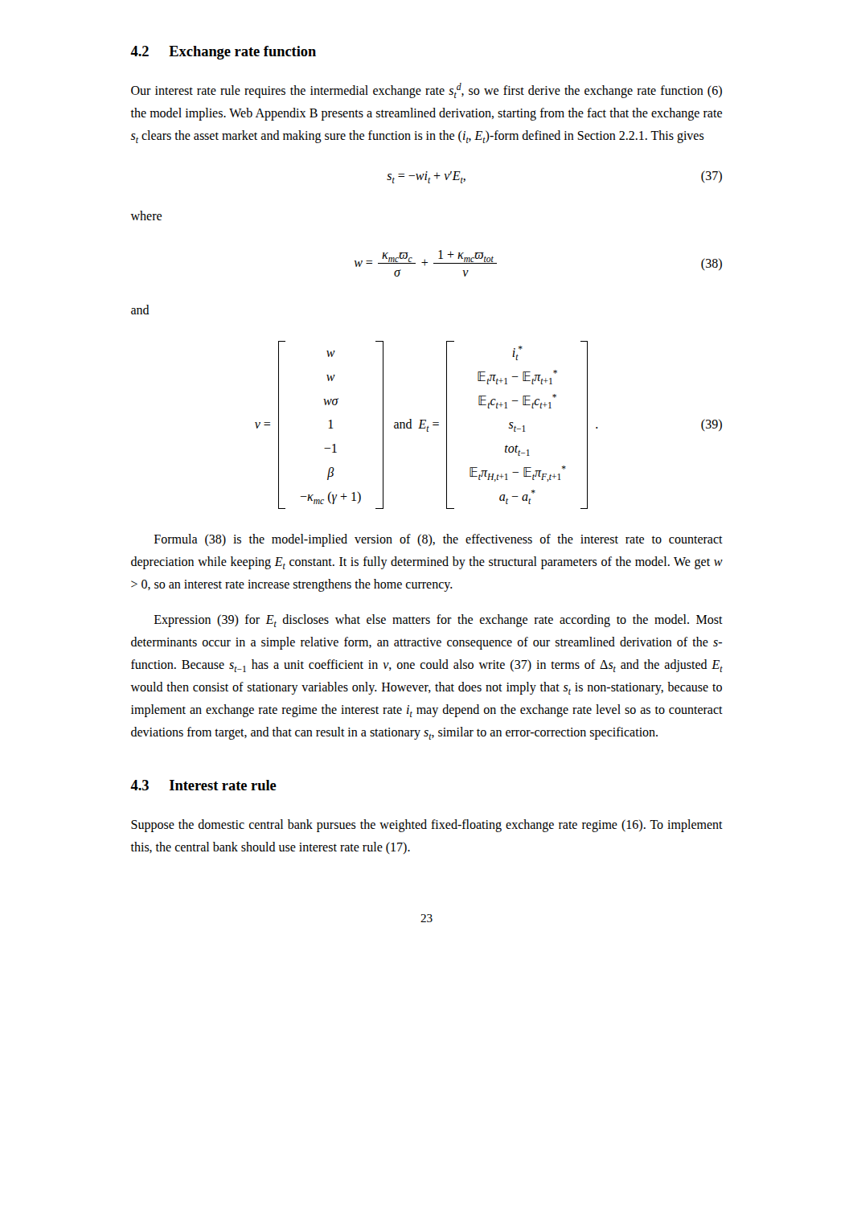4.2 Exchange rate function
Our interest rate rule requires the intermedial exchange rate std, so we first derive the exchange rate function (6) the model implies. Web Appendix B presents a streamlined derivation, starting from the fact that the exchange rate st clears the asset market and making sure the function is in the (it, Et)-form defined in Section 2.2.1. This gives
st = −wit + v′Et, (37)
where
w = κmcϖc σ + 1 + κmcϖtot ν (38)
and
v =
| w |
| w |
| wσ |
| 1 |
| −1 |
| β |
| − κ mc ( γ + 1) |
and Et =
| i t * |
| 𝔼 t π t +1 − 𝔼 t π t +1 * |
| 𝔼 t c t +1 − 𝔼 t c t +1 * |
| s t −1 |
| tot t −1 |
| 𝔼 t π H , t +1 − 𝔼 t π F , t +1 * |
| a t − a t * |
. (39)
Formula (38) is the model-implied version of (8), the effectiveness of the interest rate to counteract depreciation while keeping Et constant. It is fully determined by the structural parameters of the model. We get w > 0, so an interest rate increase strengthens the home currency.
Expression (39) for Et discloses what else matters for the exchange rate according to the model. Most determinants occur in a simple relative form, an attractive consequence of our streamlined derivation of the s-function. Because st−1 has a unit coefficient in v, one could also write (37) in terms of Δst and the adjusted Et would then consist of stationary variables only. However, that does not imply that st is non-stationary, because to implement an exchange rate regime the interest rate it may depend on the exchange rate level so as to counteract deviations from target, and that can result in a stationary st, similar to an error-correction specification.
4.3 Interest rate rule
Suppose the domestic central bank pursues the weighted fixed-floating exchange rate regime (16). To implement this, the central bank should use interest rate rule (17).
23